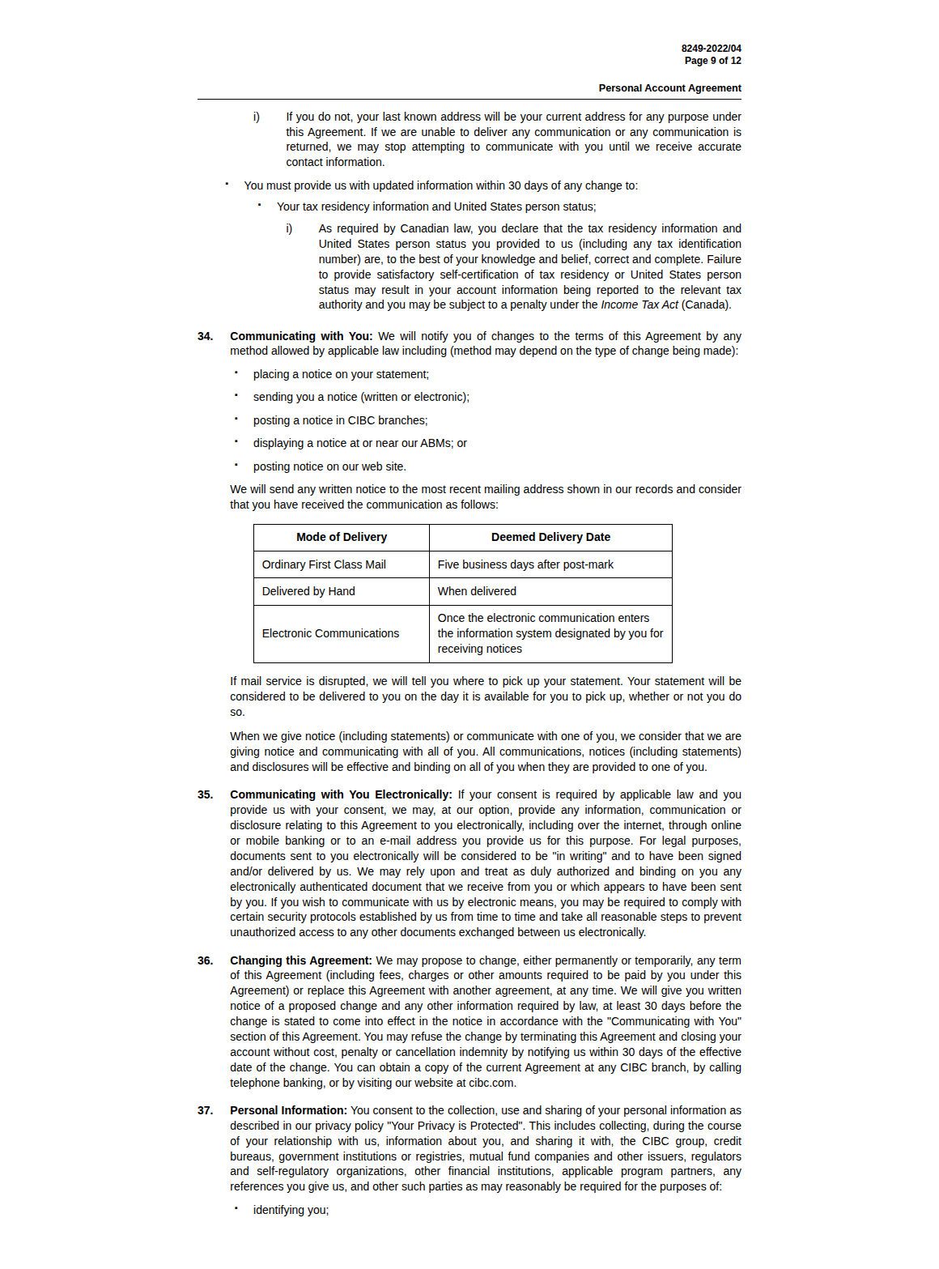8249-2022/04
Page 9 of 12
Personal Account Agreement
i) If you do not, your last known address will be your current address for any purpose under this Agreement. If we are unable to deliver any communication or any communication is returned, we may stop attempting to communicate with you until we receive accurate contact information.
You must provide us with updated information within 30 days of any change to:
Your tax residency information and United States person status;
i) As required by Canadian law, you declare that the tax residency information and United States person status you provided to us (including any tax identification number) are, to the best of your knowledge and belief, correct and complete. Failure to provide satisfactory self-certification of tax residency or United States person status may result in your account information being reported to the relevant tax authority and you may be subject to a penalty under the Income Tax Act (Canada).
34. Communicating with You: We will notify you of changes to the terms of this Agreement by any method allowed by applicable law including (method may depend on the type of change being made):
placing a notice on your statement;
sending you a notice (written or electronic);
posting a notice in CIBC branches;
displaying a notice at or near our ABMs; or
posting notice on our web site.
We will send any written notice to the most recent mailing address shown in our records and consider that you have received the communication as follows:
| Mode of Delivery | Deemed Delivery Date |
| --- | --- |
| Ordinary First Class Mail | Five business days after post-mark |
| Delivered by Hand | When delivered |
| Electronic Communications | Once the electronic communication enters the information system designated by you for receiving notices |
If mail service is disrupted, we will tell you where to pick up your statement. Your statement will be considered to be delivered to you on the day it is available for you to pick up, whether or not you do so.
When we give notice (including statements) or communicate with one of you, we consider that we are giving notice and communicating with all of you. All communications, notices (including statements) and disclosures will be effective and binding on all of you when they are provided to one of you.
35. Communicating with You Electronically: If your consent is required by applicable law and you provide us with your consent, we may, at our option, provide any information, communication or disclosure relating to this Agreement to you electronically, including over the internet, through online or mobile banking or to an e-mail address you provide us for this purpose. For legal purposes, documents sent to you electronically will be considered to be "in writing" and to have been signed and/or delivered by us. We may rely upon and treat as duly authorized and binding on you any electronically authenticated document that we receive from you or which appears to have been sent by you. If you wish to communicate with us by electronic means, you may be required to comply with certain security protocols established by us from time to time and take all reasonable steps to prevent unauthorized access to any other documents exchanged between us electronically.
36. Changing this Agreement: We may propose to change, either permanently or temporarily, any term of this Agreement (including fees, charges or other amounts required to be paid by you under this Agreement) or replace this Agreement with another agreement, at any time. We will give you written notice of a proposed change and any other information required by law, at least 30 days before the change is stated to come into effect in the notice in accordance with the "Communicating with You" section of this Agreement. You may refuse the change by terminating this Agreement and closing your account without cost, penalty or cancellation indemnity by notifying us within 30 days of the effective date of the change. You can obtain a copy of the current Agreement at any CIBC branch, by calling telephone banking, or by visiting our website at cibc.com.
37. Personal Information: You consent to the collection, use and sharing of your personal information as described in our privacy policy "Your Privacy is Protected". This includes collecting, during the course of your relationship with us, information about you, and sharing it with, the CIBC group, credit bureaus, government institutions or registries, mutual fund companies and other issuers, regulators and self-regulatory organizations, other financial institutions, applicable program partners, any references you give us, and other such parties as may reasonably be required for the purposes of:
identifying you;